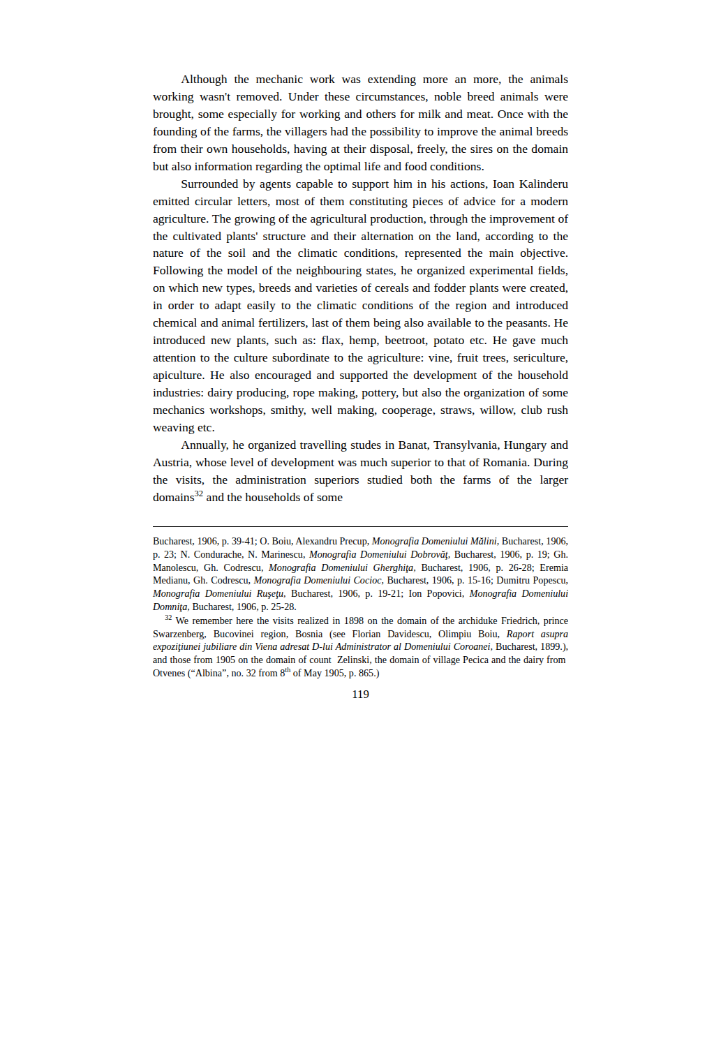Although the mechanic work was extending more an more, the animals working wasn't removed. Under these circumstances, noble breed animals were brought, some especially for working and others for milk and meat. Once with the founding of the farms, the villagers had the possibility to improve the animal breeds from their own households, having at their disposal, freely, the sires on the domain but also information regarding the optimal life and food conditions.
Surrounded by agents capable to support him in his actions, Ioan Kalinderu emitted circular letters, most of them constituting pieces of advice for a modern agriculture. The growing of the agricultural production, through the improvement of the cultivated plants' structure and their alternation on the land, according to the nature of the soil and the climatic conditions, represented the main objective. Following the model of the neighbouring states, he organized experimental fields, on which new types, breeds and varieties of cereals and fodder plants were created, in order to adapt easily to the climatic conditions of the region and introduced chemical and animal fertilizers, last of them being also available to the peasants. He introduced new plants, such as: flax, hemp, beetroot, potato etc. He gave much attention to the culture subordinate to the agriculture: vine, fruit trees, sericulture, apiculture. He also encouraged and supported the development of the household industries: dairy producing, rope making, pottery, but also the organization of some mechanics workshops, smithy, well making, cooperage, straws, willow, club rush weaving etc.
Annually, he organized travelling studes in Banat, Transylvania, Hungary and Austria, whose level of development was much superior to that of Romania. During the visits, the administration superiors studied both the farms of the larger domains32 and the households of some
Bucharest, 1906, p. 39-41; O. Boiu, Alexandru Precup, Monografia Domeniului Mălini, Bucharest, 1906, p. 23; N. Condurache, N. Marinescu, Monografia Domeniului Dobrovăţ, Bucharest, 1906, p. 19; Gh. Manolescu, Gh. Codrescu, Monografia Domeniului Gherghiţa, Bucharest, 1906, p. 26-28; Eremia Medianu, Gh. Codrescu, Monografia Domeniului Cocioc, Bucharest, 1906, p. 15-16; Dumitru Popescu, Monografia Domeniului Ruşeţu, Bucharest, 1906, p. 19-21; Ion Popovici, Monografia Domeniului Domniţa, Bucharest, 1906, p. 25-28.
32 We remember here the visits realized in 1898 on the domain of the archiduke Friedrich, prince Swarzenberg, Bucovinei region, Bosnia (see Florian Davidescu, Olimpiu Boiu, Raport asupra expoziţiunei jubiliare din Viena adresat D-lui Administrator al Domeniului Coroanei, Bucharest, 1899.), and those from 1905 on the domain of count Zelinski, the domain of village Pecica and the dairy from Otvenes (“Albina”, no. 32 from 8th of May 1905, p. 865.)
119